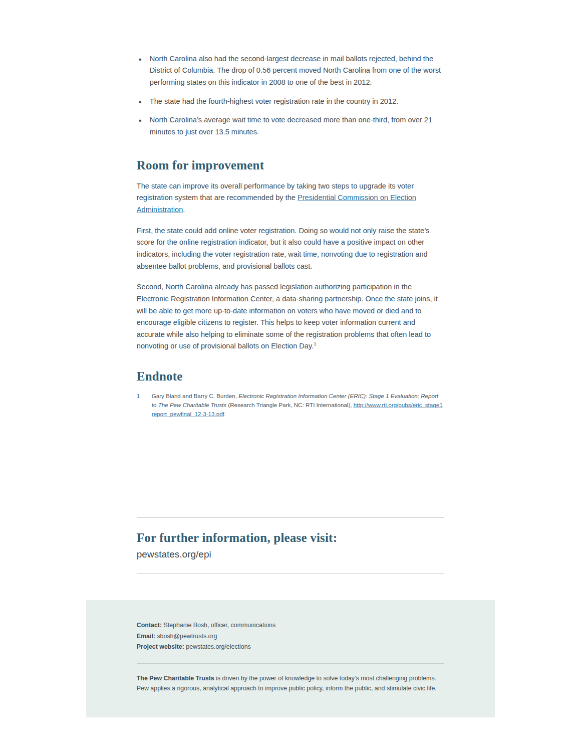North Carolina also had the second-largest decrease in mail ballots rejected, behind the District of Columbia. The drop of 0.56 percent moved North Carolina from one of the worst performing states on this indicator in 2008 to one of the best in 2012.
The state had the fourth-highest voter registration rate in the country in 2012.
North Carolina’s average wait time to vote decreased more than one-third, from over 21 minutes to just over 13.5 minutes.
Room for improvement
The state can improve its overall performance by taking two steps to upgrade its voter registration system that are recommended by the Presidential Commission on Election Administration.
First, the state could add online voter registration. Doing so would not only raise the state’s score for the online registration indicator, but it also could have a positive impact on other indicators, including the voter registration rate, wait time, nonvoting due to registration and absentee ballot problems, and provisional ballots cast.
Second, North Carolina already has passed legislation authorizing participation in the Electronic Registration Information Center, a data-sharing partnership. Once the state joins, it will be able to get more up-to-date information on voters who have moved or died and to encourage eligible citizens to register. This helps to keep voter information current and accurate while also helping to eliminate some of the registration problems that often lead to nonvoting or use of provisional ballots on Election Day.1
Endnote
1
Gary Bland and Barry C. Burden, Electronic Registration Information Center (ERIC): Stage 1 Evaluation; Report to The Pew Charitable Trusts (Research Triangle Park, NC: RTI International), http://www.rti.org/pubs/eric_stage1report_pewfinal_12-3-13.pdf.
For further information, please visit:
pewstates.org/epi
Contact: Stephanie Bosh, officer, communications
Email: sbosh@pewtrusts.org
Project website: pewstates.org/elections
The Pew Charitable Trusts is driven by the power of knowledge to solve today’s most challenging problems. Pew applies a rigorous, analytical approach to improve public policy, inform the public, and stimulate civic life.